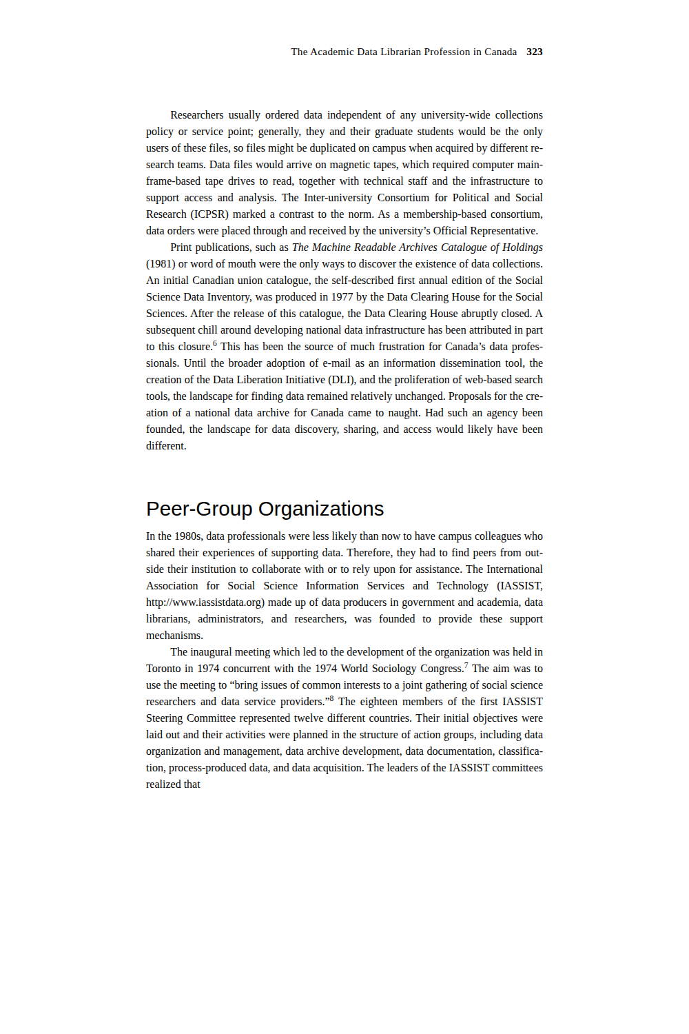The Academic Data Librarian Profession in Canada 323
Researchers usually ordered data independent of any university-wide collections policy or service point; generally, they and their graduate students would be the only users of these files, so files might be duplicated on campus when acquired by different research teams. Data files would arrive on magnetic tapes, which required computer mainframe-based tape drives to read, together with technical staff and the infrastructure to support access and analysis. The Inter-university Consortium for Political and Social Research (ICPSR) marked a contrast to the norm. As a membership-based consortium, data orders were placed through and received by the university’s Official Representative.
Print publications, such as The Machine Readable Archives Catalogue of Holdings (1981) or word of mouth were the only ways to discover the existence of data collections. An initial Canadian union catalogue, the self-described first annual edition of the Social Science Data Inventory, was produced in 1977 by the Data Clearing House for the Social Sciences. After the release of this catalogue, the Data Clearing House abruptly closed. A subsequent chill around developing national data infrastructure has been attributed in part to this closure.6 This has been the source of much frustration for Canada’s data professionals. Until the broader adoption of e-mail as an information dissemination tool, the creation of the Data Liberation Initiative (DLI), and the proliferation of web-based search tools, the landscape for finding data remained relatively unchanged. Proposals for the creation of a national data archive for Canada came to naught. Had such an agency been founded, the landscape for data discovery, sharing, and access would likely have been different.
Peer-Group Organizations
In the 1980s, data professionals were less likely than now to have campus colleagues who shared their experiences of supporting data. Therefore, they had to find peers from outside their institution to collaborate with or to rely upon for assistance. The International Association for Social Science Information Services and Technology (IASSIST, http://www.iassistdata.org) made up of data producers in government and academia, data librarians, administrators, and researchers, was founded to provide these support mechanisms.
The inaugural meeting which led to the development of the organization was held in Toronto in 1974 concurrent with the 1974 World Sociology Congress.7 The aim was to use the meeting to “bring issues of common interests to a joint gathering of social science researchers and data service providers.”8 The eighteen members of the first IASSIST Steering Committee represented twelve different countries. Their initial objectives were laid out and their activities were planned in the structure of action groups, including data organization and management, data archive development, data documentation, classification, process-produced data, and data acquisition. The leaders of the IASSIST committees realized that